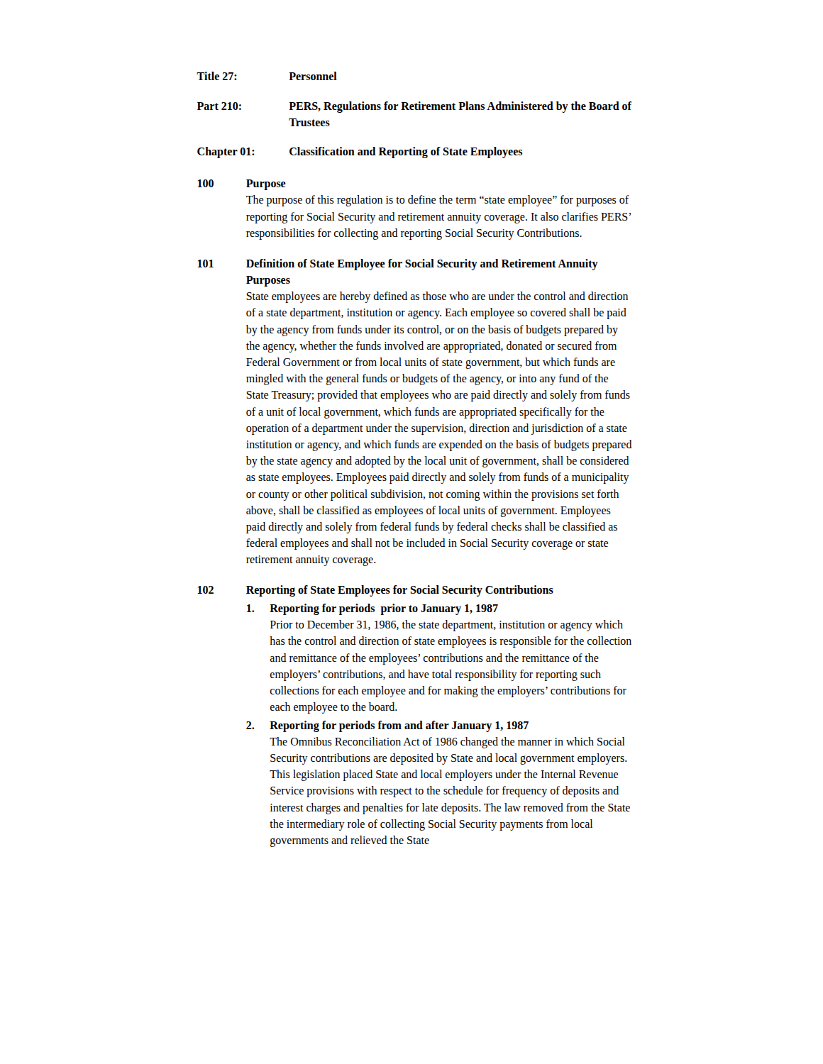Title 27:
Personnel
Part 210:
PERS, Regulations for Retirement Plans Administered by the Board of Trustees
Chapter 01:
Classification and Reporting of State Employees
100
Purpose
The purpose of this regulation is to define the term “state employee” for purposes of reporting for Social Security and retirement annuity coverage. It also clarifies PERS’ responsibilities for collecting and reporting Social Security Contributions.
101
Definition of State Employee for Social Security and Retirement Annuity Purposes
State employees are hereby defined as those who are under the control and direction of a state department, institution or agency. Each employee so covered shall be paid by the agency from funds under its control, or on the basis of budgets prepared by the agency, whether the funds involved are appropriated, donated or secured from Federal Government or from local units of state government, but which funds are mingled with the general funds or budgets of the agency, or into any fund of the State Treasury; provided that employees who are paid directly and solely from funds of a unit of local government, which funds are appropriated specifically for the operation of a department under the supervision, direction and jurisdiction of a state institution or agency, and which funds are expended on the basis of budgets prepared by the state agency and adopted by the local unit of government, shall be considered as state employees. Employees paid directly and solely from funds of a municipality or county or other political subdivision, not coming within the provisions set forth above, shall be classified as employees of local units of government. Employees paid directly and solely from federal funds by federal checks shall be classified as federal employees and shall not be included in Social Security coverage or state retirement annuity coverage.
102
Reporting of State Employees for Social Security Contributions
1. Reporting for periods prior to January 1, 1987
Prior to December 31, 1986, the state department, institution or agency which has the control and direction of state employees is responsible for the collection and remittance of the employees’ contributions and the remittance of the employers’ contributions, and have total responsibility for reporting such collections for each employee and for making the employers’ contributions for each employee to the board.
2. Reporting for periods from and after January 1, 1987
The Omnibus Reconciliation Act of 1986 changed the manner in which Social Security contributions are deposited by State and local government employers. This legislation placed State and local employers under the Internal Revenue Service provisions with respect to the schedule for frequency of deposits and interest charges and penalties for late deposits. The law removed from the State the intermediary role of collecting Social Security payments from local governments and relieved the State